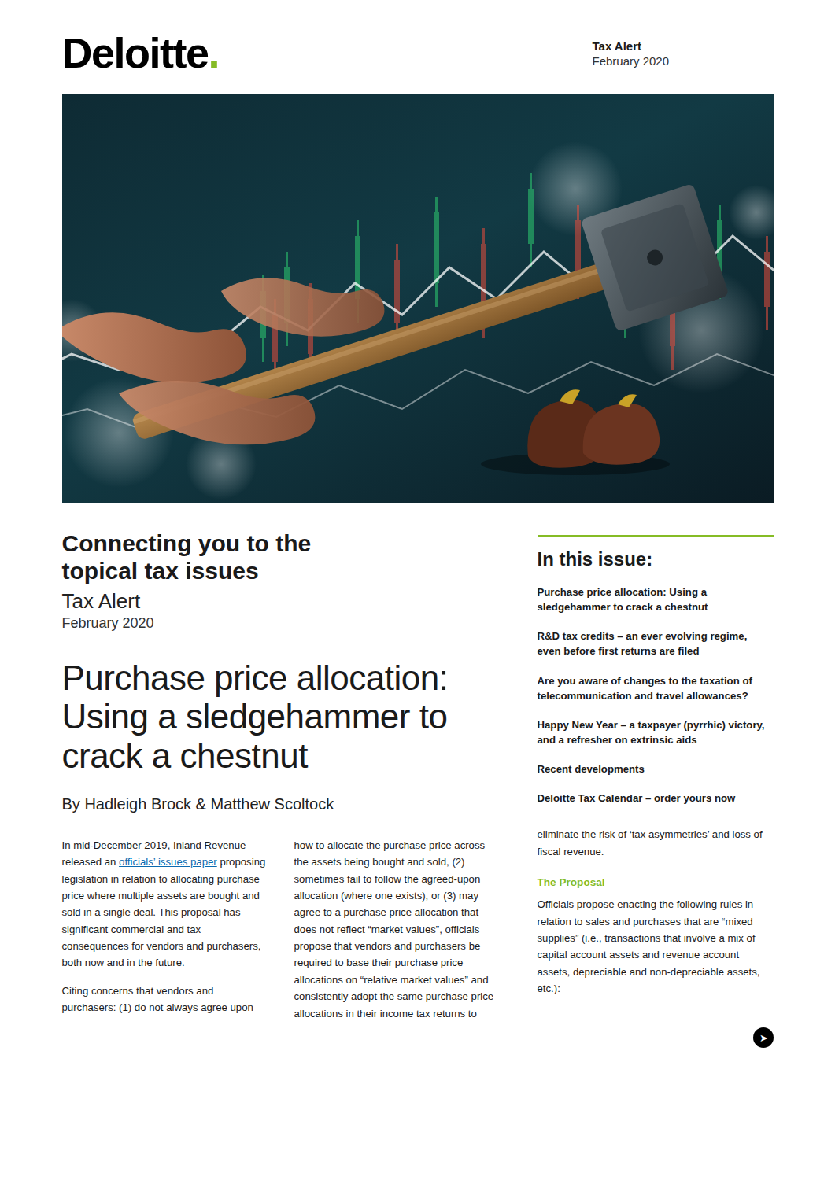Deloitte.
Tax Alert
February 2020
Connecting you to the topical tax issues
Tax AlertFebruary 2020
Purchase price allocation: Using a sledgehammer to crack a chestnut
By Hadleigh Brock & Matthew Scoltock
In mid-December 2019, Inland Revenue released an officials’ issues paper proposing legislation in relation to allocating purchase price where multiple assets are bought and sold in a single deal. This proposal has significant commercial and tax consequences for vendors and purchasers, both now and in the future.
Citing concerns that vendors and purchasers: (1) do not always agree upon how to allocate the purchase price across the assets being bought and sold, (2) sometimes fail to follow the agreed-upon allocation (where one exists), or (3) may agree to a purchase price allocation that does not reflect “market values”, officials propose that vendors and purchasers be required to base their purchase price allocations on “relative market values” and consistently adopt the same purchase price allocations in their income tax returns to
In this issue:
Purchase price allocation: Using a sledgehammer to crack a chestnut
R&D tax credits – an ever evolving regime, even before first returns are filed
Are you aware of changes to the taxation of telecommunication and travel allowances?
Happy New Year – a taxpayer (pyrrhic) victory, and a refresher on extrinsic aids
Recent developments
Deloitte Tax Calendar – order yours now
eliminate the risk of ‘tax asymmetries’ and loss of fiscal revenue.
The Proposal
Officials propose enacting the following rules in relation to sales and purchases that are “mixed supplies” (i.e., transactions that involve a mix of capital account assets and revenue account assets, depreciable and non-depreciable assets, etc.):
➤